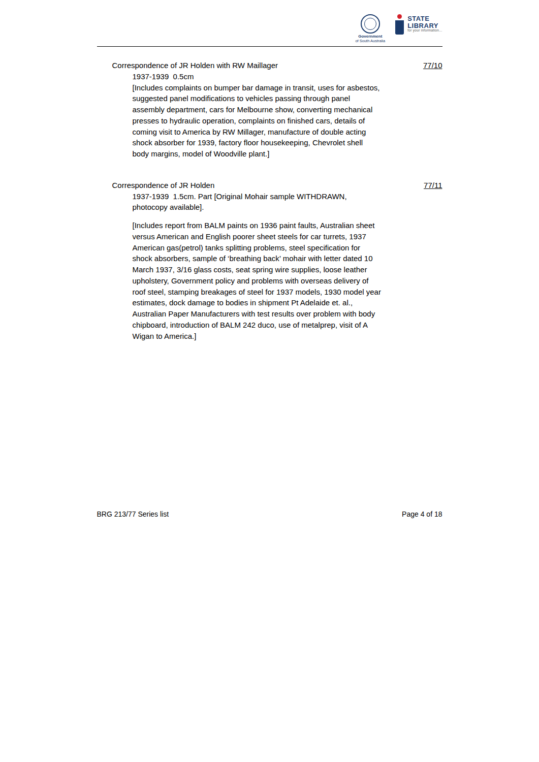Government
of South Australia
STATE
LIBRARY
for your information...
Correspondence of JR Holden with RW Maillager
1937-1939 0.5cm
[Includes complaints on bumper bar damage in transit, uses for asbestos, suggested panel modifications to vehicles passing through panel assembly department, cars for Melbourne show, converting mechanical presses to hydraulic operation, complaints on finished cars, details of coming visit to America by RW Millager, manufacture of double acting shock absorber for 1939, factory floor housekeeping, Chevrolet shell body margins, model of Woodville plant.]
77/10
Correspondence of JR Holden
1937-1939 1.5cm. Part [Original Mohair sample WITHDRAWN, photocopy available].
[Includes report from BALM paints on 1936 paint faults, Australian sheet versus American and English poorer sheet steels for car turrets, 1937 American gas(petrol) tanks splitting problems, steel specification for shock absorbers, sample of ‘breathing back’ mohair with letter dated 10 March 1937, 3/16 glass costs, seat spring wire supplies, loose leather upholstery, Government policy and problems with overseas delivery of roof steel, stamping breakages of steel for 1937 models, 1930 model year estimates, dock damage to bodies in shipment Pt Adelaide et. al., Australian Paper Manufacturers with test results over problem with body chipboard, introduction of BALM 242 duco, use of metalprep, visit of A Wigan to America.]
77/11
BRG 213/77 Series list
Page 4 of 18